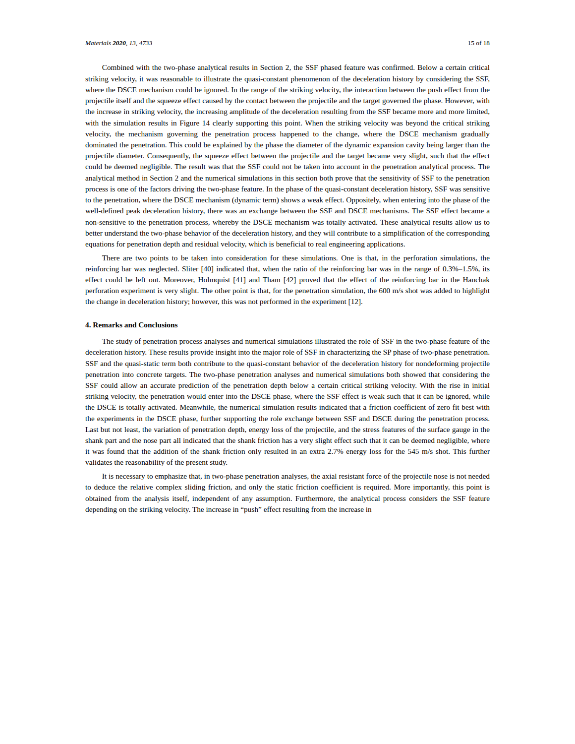Materials 2020, 13, 4733 15 of 18
Combined with the two-phase analytical results in Section 2, the SSF phased feature was confirmed. Below a certain critical striking velocity, it was reasonable to illustrate the quasi-constant phenomenon of the deceleration history by considering the SSF, where the DSCE mechanism could be ignored. In the range of the striking velocity, the interaction between the push effect from the projectile itself and the squeeze effect caused by the contact between the projectile and the target governed the phase. However, with the increase in striking velocity, the increasing amplitude of the deceleration resulting from the SSF became more and more limited, with the simulation results in Figure 14 clearly supporting this point. When the striking velocity was beyond the critical striking velocity, the mechanism governing the penetration process happened to the change, where the DSCE mechanism gradually dominated the penetration. This could be explained by the phase the diameter of the dynamic expansion cavity being larger than the projectile diameter. Consequently, the squeeze effect between the projectile and the target became very slight, such that the effect could be deemed negligible. The result was that the SSF could not be taken into account in the penetration analytical process. The analytical method in Section 2 and the numerical simulations in this section both prove that the sensitivity of SSF to the penetration process is one of the factors driving the two-phase feature. In the phase of the quasi-constant deceleration history, SSF was sensitive to the penetration, where the DSCE mechanism (dynamic term) shows a weak effect. Oppositely, when entering into the phase of the well-defined peak deceleration history, there was an exchange between the SSF and DSCE mechanisms. The SSF effect became a non-sensitive to the penetration process, whereby the DSCE mechanism was totally activated. These analytical results allow us to better understand the two-phase behavior of the deceleration history, and they will contribute to a simplification of the corresponding equations for penetration depth and residual velocity, which is beneficial to real engineering applications.
There are two points to be taken into consideration for these simulations. One is that, in the perforation simulations, the reinforcing bar was neglected. Sliter [40] indicated that, when the ratio of the reinforcing bar was in the range of 0.3%–1.5%, its effect could be left out. Moreover, Holmquist [41] and Tham [42] proved that the effect of the reinforcing bar in the Hanchak perforation experiment is very slight. The other point is that, for the penetration simulation, the 600 m/s shot was added to highlight the change in deceleration history; however, this was not performed in the experiment [12].
4. Remarks and Conclusions
The study of penetration process analyses and numerical simulations illustrated the role of SSF in the two-phase feature of the deceleration history. These results provide insight into the major role of SSF in characterizing the SP phase of two-phase penetration. SSF and the quasi-static term both contribute to the quasi-constant behavior of the deceleration history for nondeforming projectile penetration into concrete targets. The two-phase penetration analyses and numerical simulations both showed that considering the SSF could allow an accurate prediction of the penetration depth below a certain critical striking velocity. With the rise in initial striking velocity, the penetration would enter into the DSCE phase, where the SSF effect is weak such that it can be ignored, while the DSCE is totally activated. Meanwhile, the numerical simulation results indicated that a friction coefficient of zero fit best with the experiments in the DSCE phase, further supporting the role exchange between SSF and DSCE during the penetration process. Last but not least, the variation of penetration depth, energy loss of the projectile, and the stress features of the surface gauge in the shank part and the nose part all indicated that the shank friction has a very slight effect such that it can be deemed negligible, where it was found that the addition of the shank friction only resulted in an extra 2.7% energy loss for the 545 m/s shot. This further validates the reasonability of the present study.
It is necessary to emphasize that, in two-phase penetration analyses, the axial resistant force of the projectile nose is not needed to deduce the relative complex sliding friction, and only the static friction coefficient is required. More importantly, this point is obtained from the analysis itself, independent of any assumption. Furthermore, the analytical process considers the SSF feature depending on the striking velocity. The increase in “push” effect resulting from the increase in